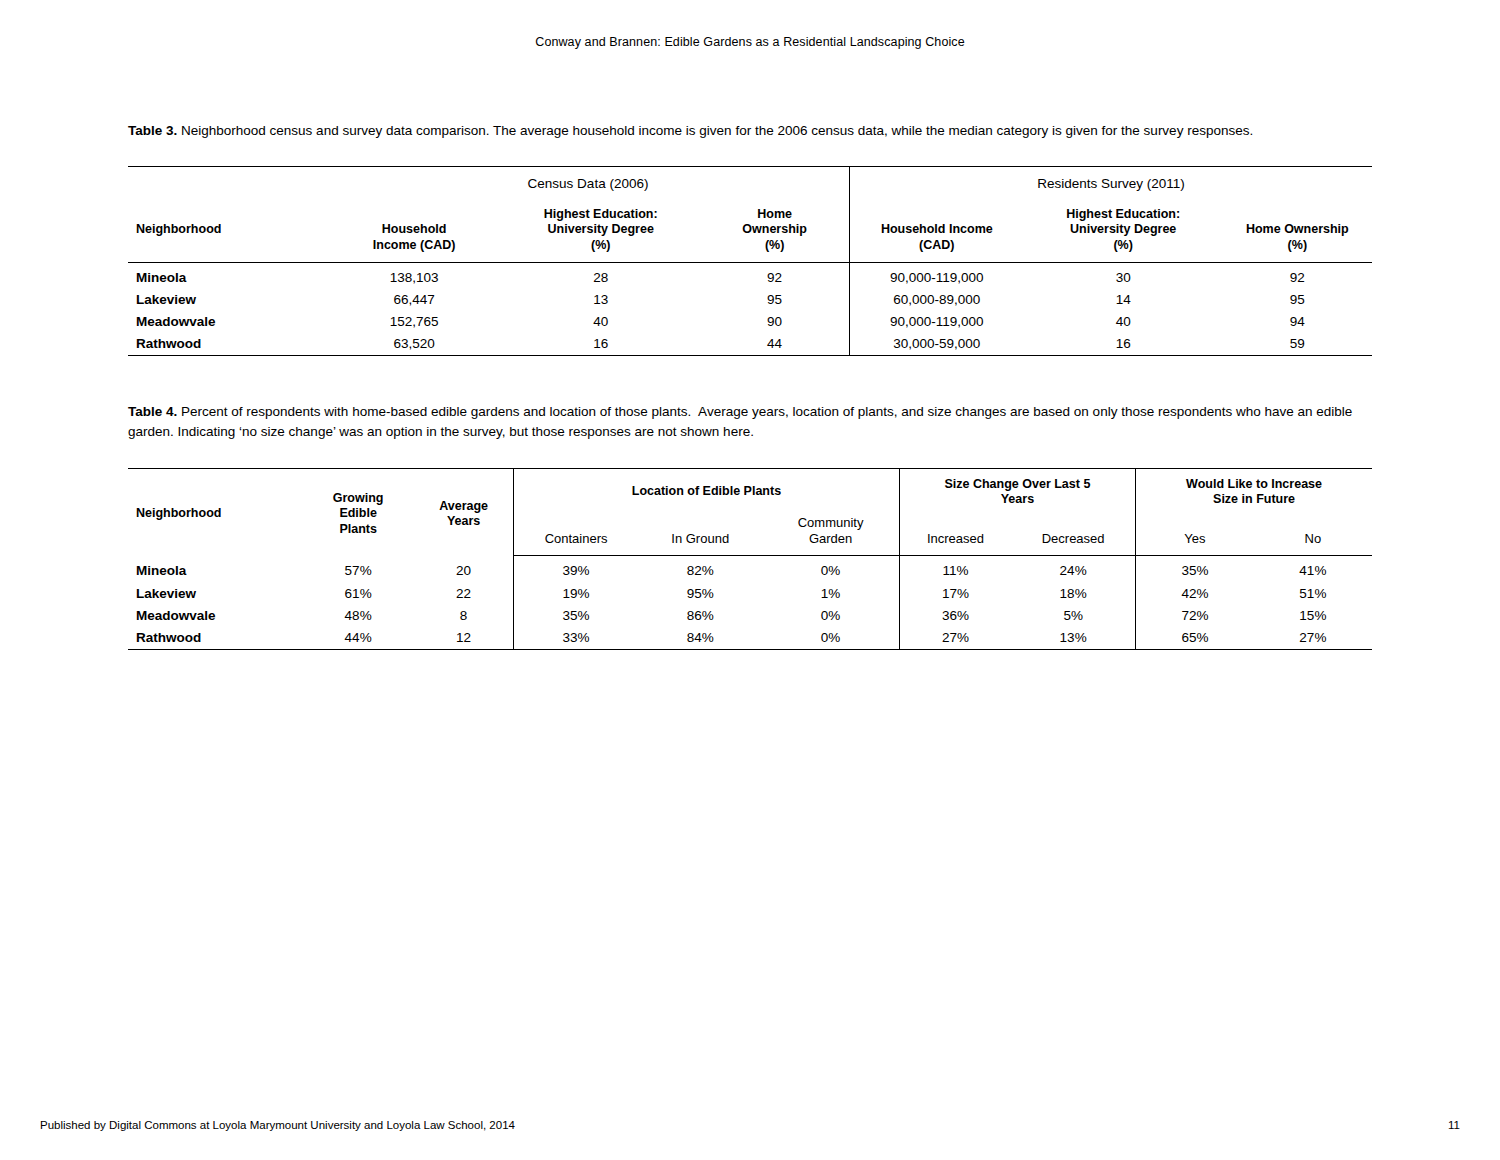Conway and Brannen: Edible Gardens as a Residential Landscaping Choice
Table 3. Neighborhood census and survey data comparison. The average household income is given for the 2006 census data, while the median category is given for the survey responses.
| | Census Data (2006) | Residents Survey (2011) |
| --- | --- | --- |
| Neighborhood | Household Income (CAD) | Highest Education: University Degree (%) | Home Ownership (%) | Household Income (CAD) | Highest Education: University Degree (%) | Home Ownership (%) |
| Mineola | 138,103 | 28 | 92 | 90,000-119,000 | 30 | 92 |
| Lakeview | 66,447 | 13 | 95 | 60,000-89,000 | 14 | 95 |
| Meadowvale | 152,765 | 40 | 90 | 90,000-119,000 | 40 | 94 |
| Rathwood | 63,520 | 16 | 44 | 30,000-59,000 | 16 | 59 |
Table 4. Percent of respondents with home-based edible gardens and location of those plants. Average years, location of plants, and size changes are based on only those respondents who have an edible garden. Indicating ‘no size change’ was an option in the survey, but those responses are not shown here.
| Neighborhood | Growing Edible Plants | Average Years | Location of Edible Plants | Size Change Over Last 5 Years | Would Like to Increase Size in Future |
| --- | --- | --- | --- | --- | --- |
| Containers | In Ground | Community Garden | Increased | Decreased | Yes | No |
| Mineola | 57% | 20 | 39% | 82% | 0% | 11% | 24% | 35% | 41% |
| Lakeview | 61% | 22 | 19% | 95% | 1% | 17% | 18% | 42% | 51% |
| Meadowvale | 48% | 8 | 35% | 86% | 0% | 36% | 5% | 72% | 15% |
| Rathwood | 44% | 12 | 33% | 84% | 0% | 27% | 13% | 65% | 27% |
Published by Digital Commons at Loyola Marymount University and Loyola Law School, 2014
11